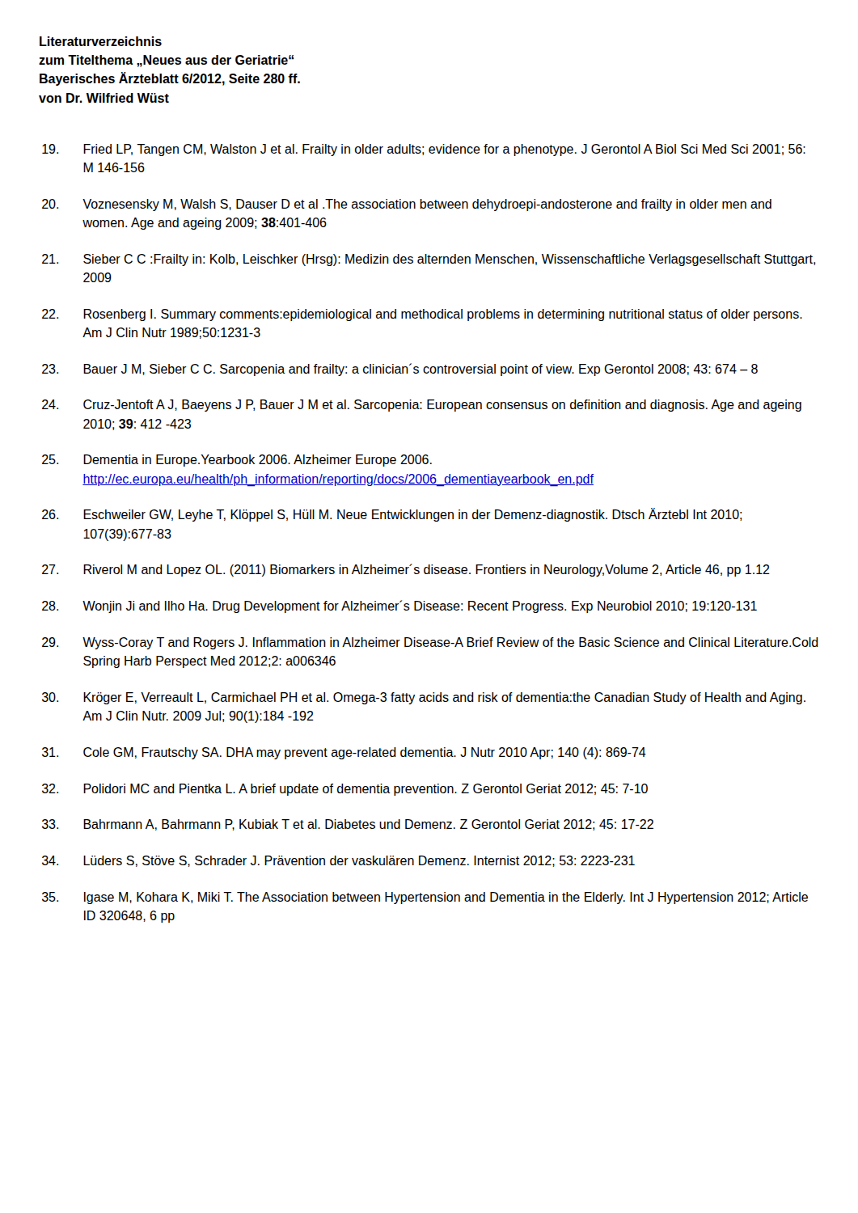Literaturverzeichnis
zum Titelthema „Neues aus der Geriatrie“
Bayerisches Ärzteblatt 6/2012, Seite 280 ff.
von Dr. Wilfried Wüst
19. Fried LP, Tangen CM, Walston J et al. Frailty in older adults; evidence for a phenotype. J Gerontol A Biol Sci Med Sci 2001; 56: M 146-156
20. Voznesensky M, Walsh S, Dauser D et al .The association between dehydroepi-andosterone and frailty in older men and women. Age and ageing 2009; 38:401-406
21. Sieber C C :Frailty in: Kolb, Leischker (Hrsg): Medizin des alternden Menschen, Wissenschaftliche Verlagsgesellschaft Stuttgart, 2009
22. Rosenberg I. Summary comments:epidemiological and methodical problems in determining nutritional status of older persons. Am J Clin Nutr 1989;50:1231-3
23. Bauer J M, Sieber C C. Sarcopenia and frailty: a clinician´s controversial point of view. Exp Gerontol 2008; 43: 674 – 8
24. Cruz-Jentoft A J, Baeyens J P, Bauer J M et al. Sarcopenia: European consensus on definition and diagnosis. Age and ageing 2010; 39: 412 -423
25. Dementia in Europe.Yearbook 2006. Alzheimer Europe 2006.
http://ec.europa.eu/health/ph_information/reporting/docs/2006_dementiayearbook_en.pdf
26. Eschweiler GW, Leyhe T, Klöppel S, Hüll M. Neue Entwicklungen in der Demenz-diagnostik. Dtsch Ärztebl Int 2010; 107(39):677-83
27. Riverol M and Lopez OL. (2011) Biomarkers in Alzheimer´s disease. Frontiers in Neurology,Volume 2, Article 46, pp 1.12
28. Wonjin Ji and Ilho Ha. Drug Development for Alzheimer´s Disease: Recent Progress. Exp Neurobiol 2010; 19:120-131
29. Wyss-Coray T and Rogers J. Inflammation in Alzheimer Disease-A Brief Review of the Basic Science and Clinical Literature.Cold Spring Harb Perspect Med 2012;2: a006346
30. Kröger E, Verreault L, Carmichael PH et al. Omega-3 fatty acids and risk of dementia:the Canadian Study of Health and Aging. Am J Clin Nutr. 2009 Jul; 90(1):184 -192
31. Cole GM, Frautschy SA. DHA may prevent age-related dementia. J Nutr 2010 Apr; 140 (4): 869-74
32. Polidori MC and Pientka L. A brief update of dementia prevention. Z Gerontol Geriat 2012; 45: 7-10
33. Bahrmann A, Bahrmann P, Kubiak T et al. Diabetes und Demenz. Z Gerontol Geriat 2012; 45: 17-22
34. Lüders S, Stöve S, Schrader J. Prävention der vaskulären Demenz. Internist 2012; 53: 2223-231
35. Igase M, Kohara K, Miki T. The Association between Hypertension and Dementia in the Elderly. Int J Hypertension 2012; Article ID 320648, 6 pp